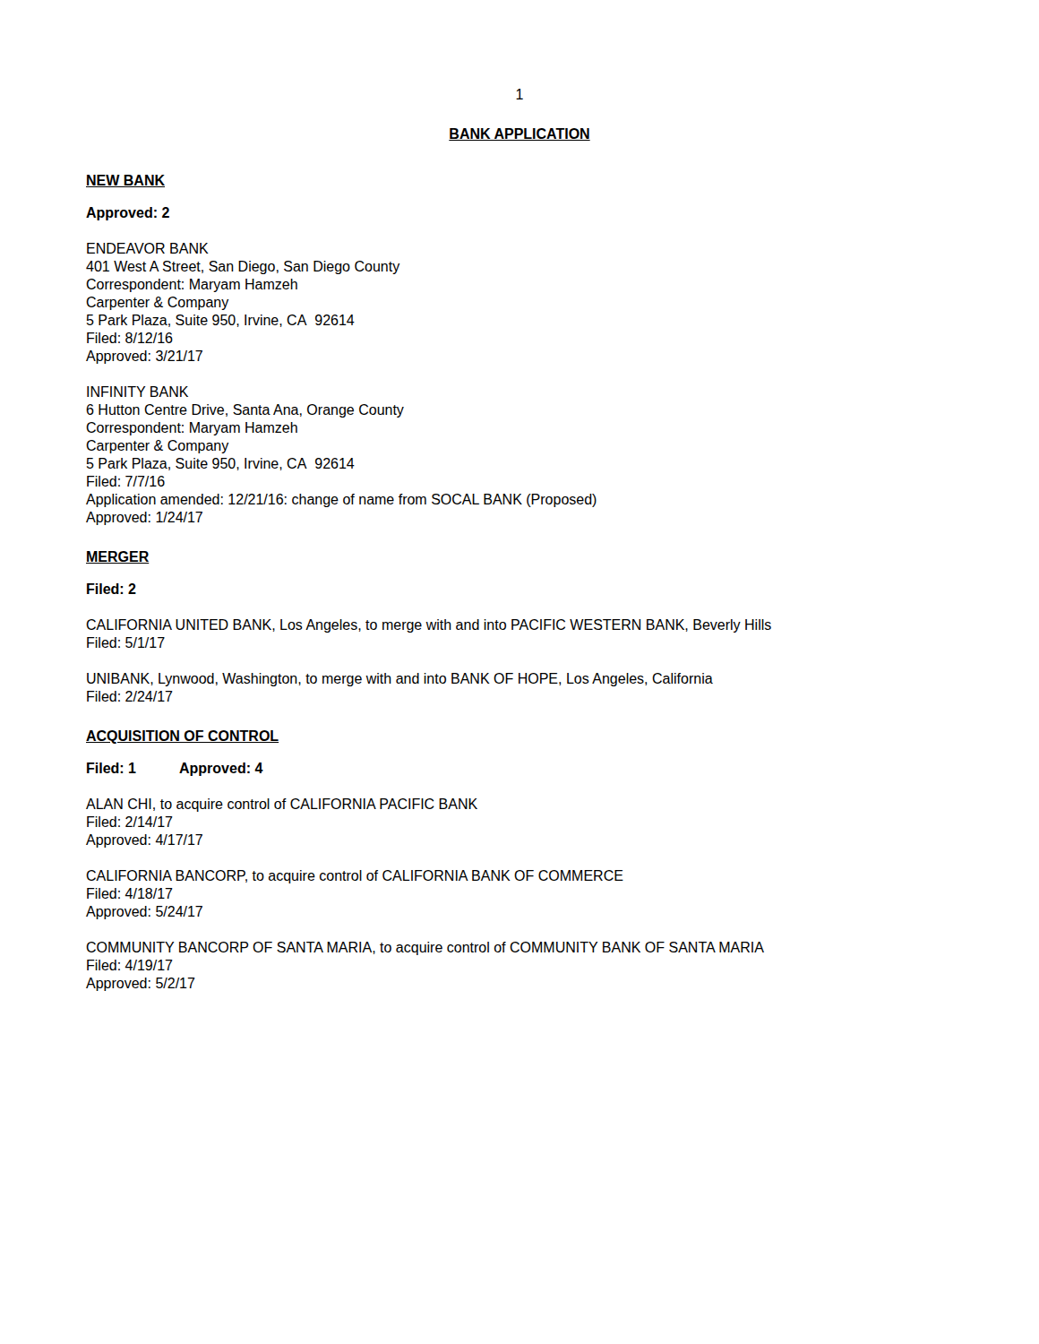1
BANK APPLICATION
NEW BANK
Approved: 2
ENDEAVOR BANK
401 West A Street, San Diego, San Diego County
Correspondent: Maryam Hamzeh
Carpenter & Company
5 Park Plaza, Suite 950, Irvine, CA 92614
Filed: 8/12/16
Approved: 3/21/17
INFINITY BANK
6 Hutton Centre Drive, Santa Ana, Orange County
Correspondent: Maryam Hamzeh
Carpenter & Company
5 Park Plaza, Suite 950, Irvine, CA 92614
Filed: 7/7/16
Application amended: 12/21/16: change of name from SOCAL BANK (Proposed)
Approved: 1/24/17
MERGER
Filed: 2
CALIFORNIA UNITED BANK, Los Angeles, to merge with and into PACIFIC WESTERN BANK, Beverly Hills
Filed: 5/1/17
UNIBANK, Lynwood, Washington, to merge with and into BANK OF HOPE, Los Angeles, California
Filed: 2/24/17
ACQUISITION OF CONTROL
Filed: 1 Approved: 4
ALAN CHI, to acquire control of CALIFORNIA PACIFIC BANK
Filed: 2/14/17
Approved: 4/17/17
CALIFORNIA BANCORP, to acquire control of CALIFORNIA BANK OF COMMERCE
Filed: 4/18/17
Approved: 5/24/17
COMMUNITY BANCORP OF SANTA MARIA, to acquire control of COMMUNITY BANK OF SANTA MARIA
Filed: 4/19/17
Approved: 5/2/17